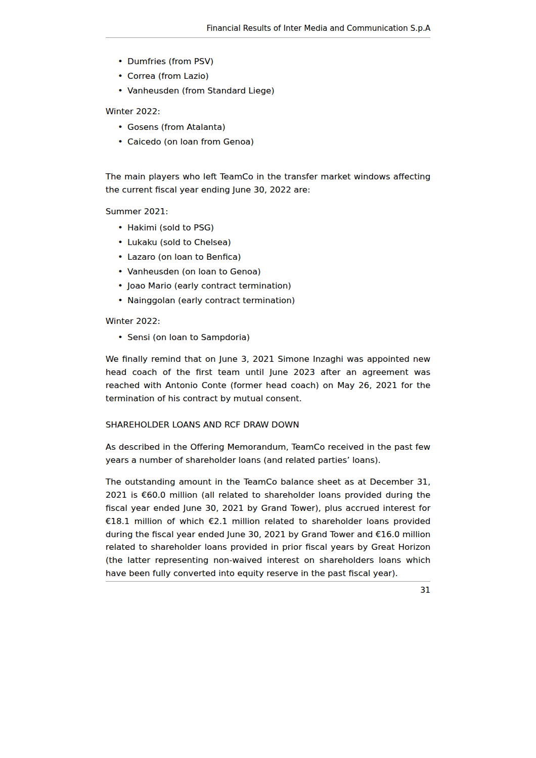Financial Results of Inter Media and Communication S.p.A
Dumfries (from PSV)
Correa (from Lazio)
Vanheusden (from Standard Liege)
Winter 2022:
Gosens (from Atalanta)
Caicedo (on loan from Genoa)
The main players who left TeamCo in the transfer market windows affecting the current fiscal year ending June 30, 2022 are:
Summer 2021:
Hakimi (sold to PSG)
Lukaku (sold to Chelsea)
Lazaro (on loan to Benfica)
Vanheusden (on loan to Genoa)
Joao Mario (early contract termination)
Nainggolan (early contract termination)
Winter 2022:
Sensi (on loan to Sampdoria)
We finally remind that on June 3, 2021 Simone Inzaghi was appointed new head coach of the first team until June 2023 after an agreement was reached with Antonio Conte (former head coach) on May 26, 2021 for the termination of his contract by mutual consent.
SHAREHOLDER LOANS AND RCF DRAW DOWN
As described in the Offering Memorandum, TeamCo received in the past few years a number of shareholder loans (and related parties’ loans).
The outstanding amount in the TeamCo balance sheet as at December 31, 2021 is €60.0 million (all related to shareholder loans provided during the fiscal year ended June 30, 2021 by Grand Tower), plus accrued interest for €18.1 million of which €2.1 million related to shareholder loans provided during the fiscal year ended June 30, 2021 by Grand Tower and €16.0 million related to shareholder loans provided in prior fiscal years by Great Horizon (the latter representing non-waived interest on shareholders loans which have been fully converted into equity reserve in the past fiscal year).
31